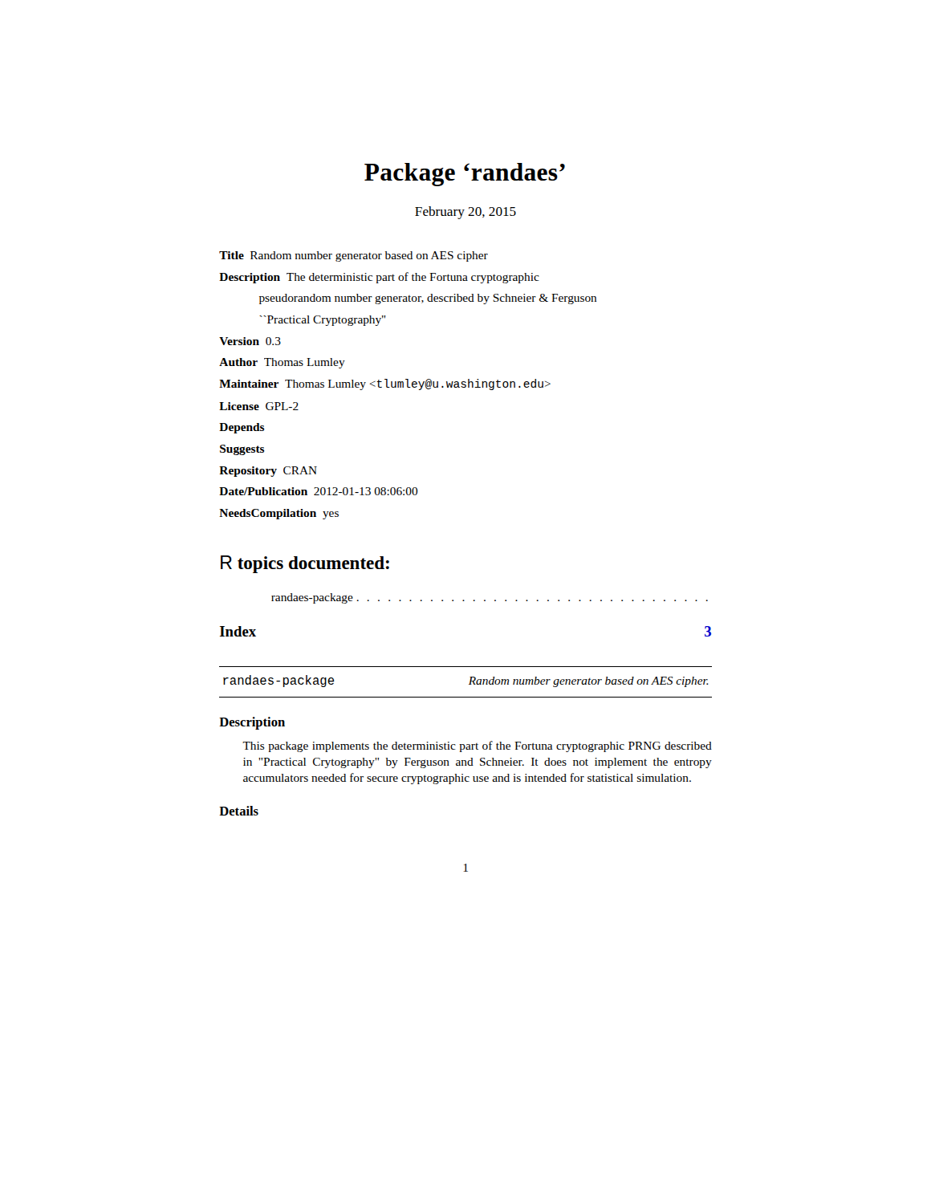Package ‘randaes’
February 20, 2015
Title
Random number generator based on AES cipher
Description
The deterministic part of the Fortuna cryptographic
pseudorandom number generator, described by Schneier & Ferguson
``Practical Cryptography''
Version
0.3
Author
Thomas Lumley
Maintainer
Thomas Lumley <tlumley@u.washington.edu>
License
GPL-2
Depends
Suggests
Repository
CRAN
Date/Publication
2012-01-13 08:06:00
NeedsCompilation
yes
R topics documented:
randaes-package . . . . . . . . . . . . . . . . . . . . . . . . . . . . . . . . . . . . . . . . . . 1
Index3
randaes-package Random number generator based on AES cipher.
Description
This package implements the deterministic part of the Fortuna cryptographic PRNG described in "Practical Crytography" by Ferguson and Schneier. It does not implement the entropy accumulators needed for secure cryptographic use and is intended for statistical simulation.
Details
1